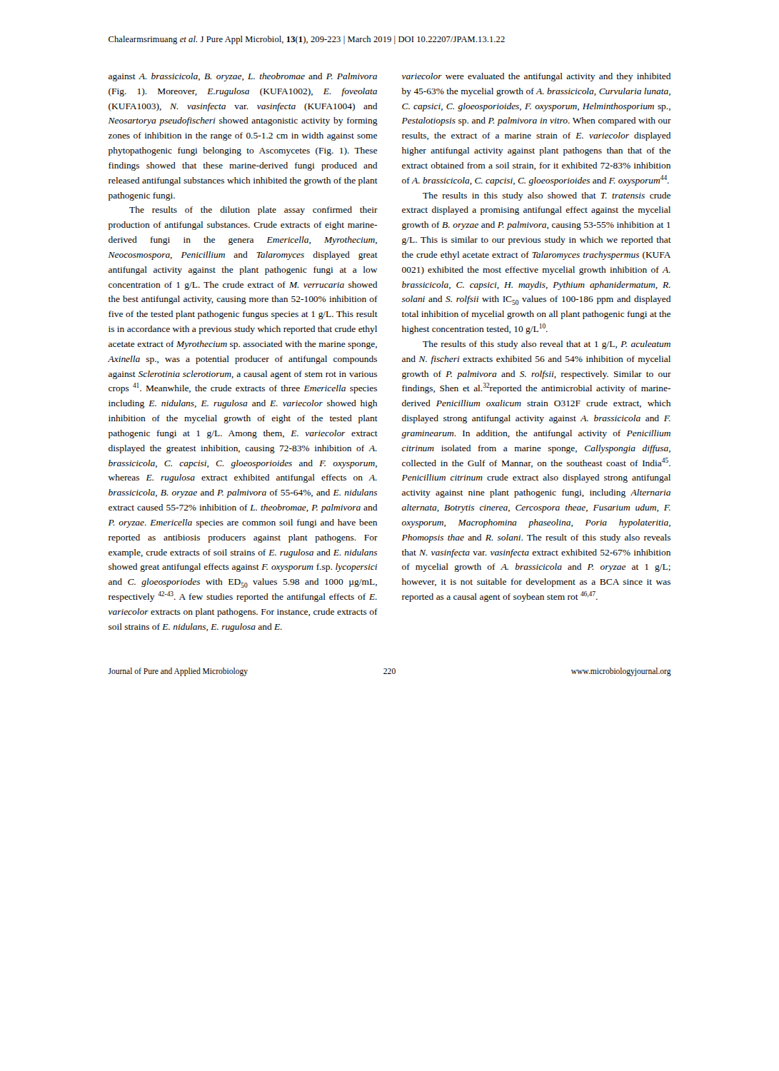Chalearmsrimuang et al. J Pure Appl Microbiol, 13(1), 209-223 | March 2019 | DOI 10.22207/JPAM.13.1.22
against A. brassicicola, B. oryzae, L. theobromae and P. Palmivora (Fig. 1). Moreover, E.rugulosa (KUFA1002), E. foveolata (KUFA1003), N. vasinfecta var. vasinfecta (KUFA1004) and Neosartorya pseudofischeri showed antagonistic activity by forming zones of inhibition in the range of 0.5-1.2 cm in width against some phytopathogenic fungi belonging to Ascomycetes (Fig. 1). These findings showed that these marine-derived fungi produced and released antifungal substances which inhibited the growth of the plant pathogenic fungi.
The results of the dilution plate assay confirmed their production of antifungal substances. Crude extracts of eight marine-derived fungi in the genera Emericella, Myrothecium, Neocosmospora, Penicillium and Talaromyces displayed great antifungal activity against the plant pathogenic fungi at a low concentration of 1 g/L. The crude extract of M. verrucaria showed the best antifungal activity, causing more than 52-100% inhibition of five of the tested plant pathogenic fungus species at 1 g/L. This result is in accordance with a previous study which reported that crude ethyl acetate extract of Myrothecium sp. associated with the marine sponge, Axinella sp., was a potential producer of antifungal compounds against Sclerotinia sclerotiorum, a causal agent of stem rot in various crops 41. Meanwhile, the crude extracts of three Emericella species including E. nidulans, E. rugulosa and E. variecolor showed high inhibition of the mycelial growth of eight of the tested plant pathogenic fungi at 1 g/L. Among them, E. variecolor extract displayed the greatest inhibition, causing 72-83% inhibition of A. brassicicola, C. capcisi, C. gloeosporioides and F. oxysporum, whereas E. rugulosa extract exhibited antifungal effects on A. brassicicola, B. oryzae and P. palmivora of 55-64%, and E. nidulans extract caused 55-72% inhibition of L. theobromae, P. palmivora and P. oryzae. Emericella species are common soil fungi and have been reported as antibiosis producers against plant pathogens. For example, crude extracts of soil strains of E. rugulosa and E. nidulans showed great antifungal effects against F. oxysporum f.sp. lycopersici and C. gloeosporiodes with ED50 values 5.98 and 1000 µg/mL, respectively 42-43. A few studies reported the antifungal effects of E. variecolor extracts on plant pathogens. For instance, crude extracts of soil strains of E. nidulans, E. rugulosa and E.
variecolor were evaluated the antifungal activity and they inhibited by 45-63% the mycelial growth of A. brassicicola, Curvularia lunata, C. capsici, C. gloeosporioides, F. oxysporum, Helminthosporium sp., Pestalotiopsis sp. and P. palmivora in vitro. When compared with our results, the extract of a marine strain of E. variecolor displayed higher antifungal activity against plant pathogens than that of the extract obtained from a soil strain, for it exhibited 72-83% inhibition of A. brassicicola, C. capcisi, C. gloeosporioides and F. oxysporum44.
The results in this study also showed that T. tratensis crude extract displayed a promising antifungal effect against the mycelial growth of B. oryzae and P. palmivora, causing 53-55% inhibition at 1 g/L. This is similar to our previous study in which we reported that the crude ethyl acetate extract of Talaromyces trachyspermus (KUFA 0021) exhibited the most effective mycelial growth inhibition of A. brassicicola, C. capsici, H. maydis, Pythium aphanidermatum, R. solani and S. rolfsii with IC50 values of 100-186 ppm and displayed total inhibition of mycelial growth on all plant pathogenic fungi at the highest concentration tested, 10 g/L10.
The results of this study also reveal that at 1 g/L, P. aculeatum and N. fischeri extracts exhibited 56 and 54% inhibition of mycelial growth of P. palmivora and S. rolfsii, respectively. Similar to our findings, Shen et al.32reported the antimicrobial activity of marine-derived Penicillium oxalicum strain O312F crude extract, which displayed strong antifungal activity against A. brassicicola and F. graminearum. In addition, the antifungal activity of Penicillium citrinum isolated from a marine sponge, Callyspongia diffusa, collected in the Gulf of Mannar, on the southeast coast of India45. Penicillium citrinum crude extract also displayed strong antifungal activity against nine plant pathogenic fungi, including Alternaria alternata, Botrytis cinerea, Cercospora theae, Fusarium udum, F. oxysporum, Macrophomina phaseolina, Poria hypolateritia, Phomopsis thae and R. solani. The result of this study also reveals that N. vasinfecta var. vasinfecta extract exhibited 52-67% inhibition of mycelial growth of A. brassicicola and P. oryzae at 1 g/L; however, it is not suitable for development as a BCA since it was reported as a causal agent of soybean stem rot 46,47.
Journal of Pure and Applied Microbiology
220
www.microbiologyjournal.org